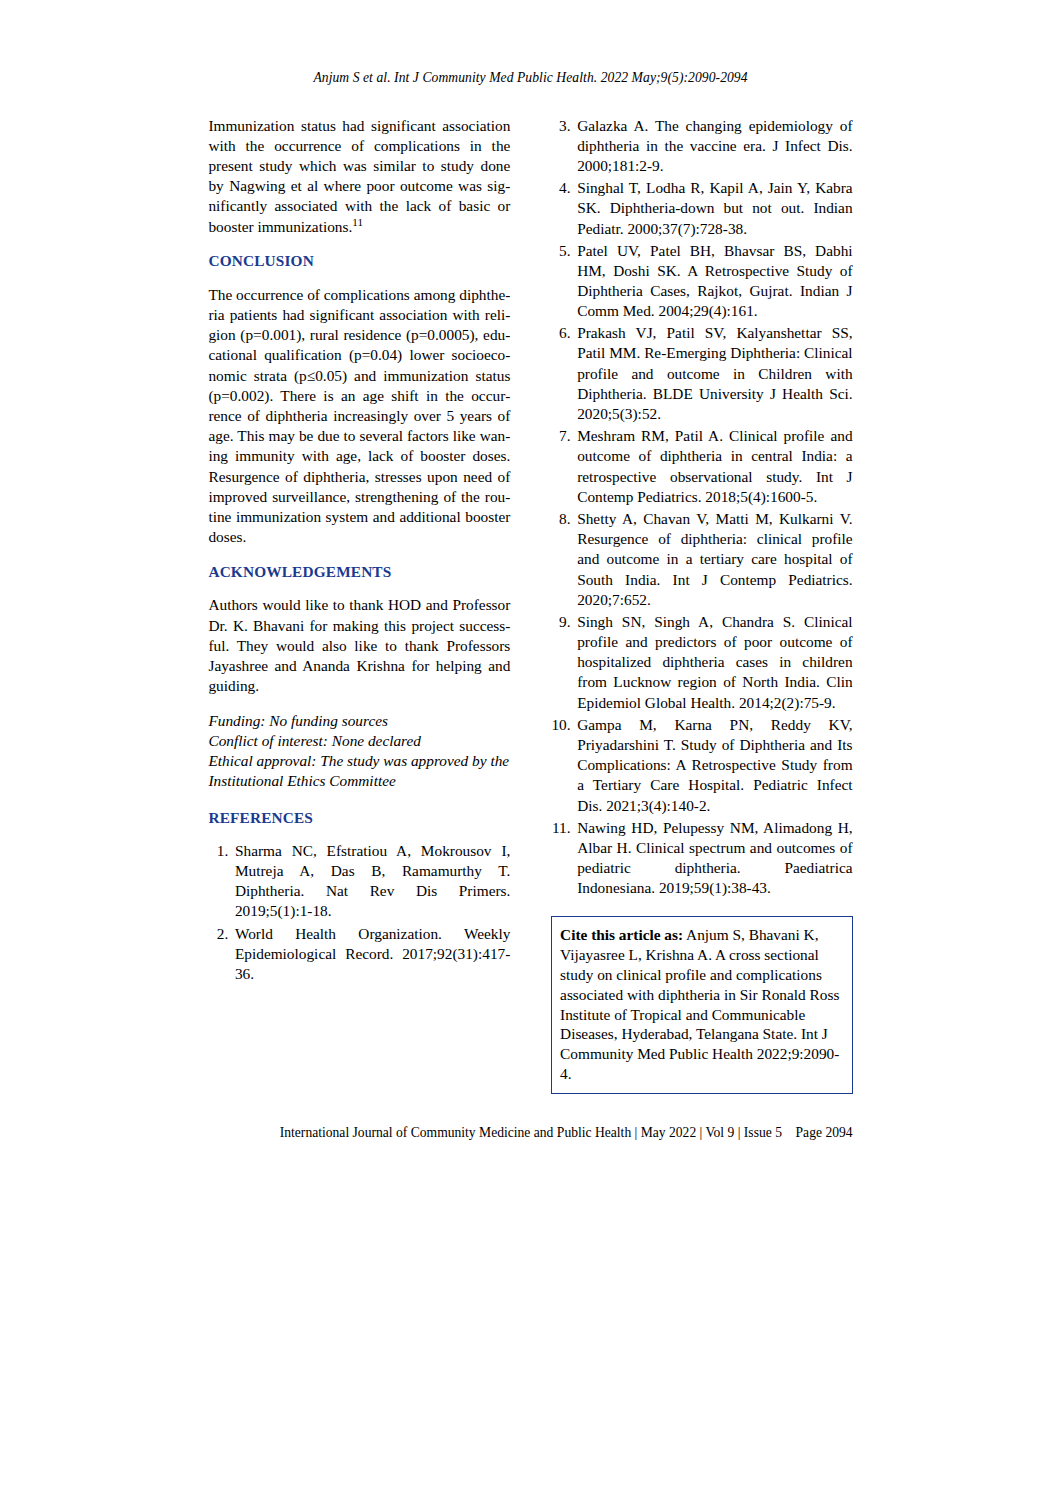Anjum S et al. Int J Community Med Public Health. 2022 May;9(5):2090-2094
Immunization status had significant association with the occurrence of complications in the present study which was similar to study done by Nagwing et al where poor outcome was significantly associated with the lack of basic or booster immunizations.11
Conclusion
The occurrence of complications among diphtheria patients had significant association with religion (p=0.001), rural residence (p=0.0005), educational qualification (p=0.04) lower socioeconomic strata (p≤0.05) and immunization status (p=0.002). There is an age shift in the occurrence of diphtheria increasingly over 5 years of age. This may be due to several factors like waning immunity with age, lack of booster doses. Resurgence of diphtheria, stresses upon need of improved surveillance, strengthening of the routine immunization system and additional booster doses.
Acknowledgements
Authors would like to thank HOD and Professor Dr. K. Bhavani for making this project successful. They would also like to thank Professors Jayashree and Ananda Krishna for helping and guiding.
Funding: No funding sources
Conflict of interest: None declared
Ethical approval: The study was approved by the Institutional Ethics Committee
References
Sharma NC, Efstratiou A, Mokrousov I, Mutreja A, Das B, Ramamurthy T. Diphtheria. Nat Rev Dis Primers. 2019;5(1):1-18.
World Health Organization. Weekly Epidemiological Record. 2017;92(31):417-36.
Galazka A. The changing epidemiology of diphtheria in the vaccine era. J Infect Dis. 2000;181:2-9.
Singhal T, Lodha R, Kapil A, Jain Y, Kabra SK. Diphtheria-down but not out. Indian Pediatr. 2000;37(7):728-38.
Patel UV, Patel BH, Bhavsar BS, Dabhi HM, Doshi SK. A Retrospective Study of Diphtheria Cases, Rajkot, Gujrat. Indian J Comm Med. 2004;29(4):161.
Prakash VJ, Patil SV, Kalyanshettar SS, Patil MM. Re-Emerging Diphtheria: Clinical profile and outcome in Children with Diphtheria. BLDE University J Health Sci. 2020;5(3):52.
Meshram RM, Patil A. Clinical profile and outcome of diphtheria in central India: a retrospective observational study. Int J Contemp Pediatrics. 2018;5(4):1600-5.
Shetty A, Chavan V, Matti M, Kulkarni V. Resurgence of diphtheria: clinical profile and outcome in a tertiary care hospital of South India. Int J Contemp Pediatrics. 2020;7:652.
Singh SN, Singh A, Chandra S. Clinical profile and predictors of poor outcome of hospitalized diphtheria cases in children from Lucknow region of North India. Clin Epidemiol Global Health. 2014;2(2):75-9.
Gampa M, Karna PN, Reddy KV, Priyadarshini T. Study of Diphtheria and Its Complications: A Retrospective Study from a Tertiary Care Hospital. Pediatric Infect Dis. 2021;3(4):140-2.
Nawing HD, Pelupessy NM, Alimadong H, Albar H. Clinical spectrum and outcomes of pediatric diphtheria. Paediatrica Indonesiana. 2019;59(1):38-43.
Cite this article as: Anjum S, Bhavani K, Vijayasree L, Krishna A. A cross sectional study on clinical profile and complications associated with diphtheria in Sir Ronald Ross Institute of Tropical and Communicable Diseases, Hyderabad, Telangana State. Int J Community Med Public Health 2022;9:2090-4.
International Journal of Community Medicine and Public Health | May 2022 | Vol 9 | Issue 5 Page 2094